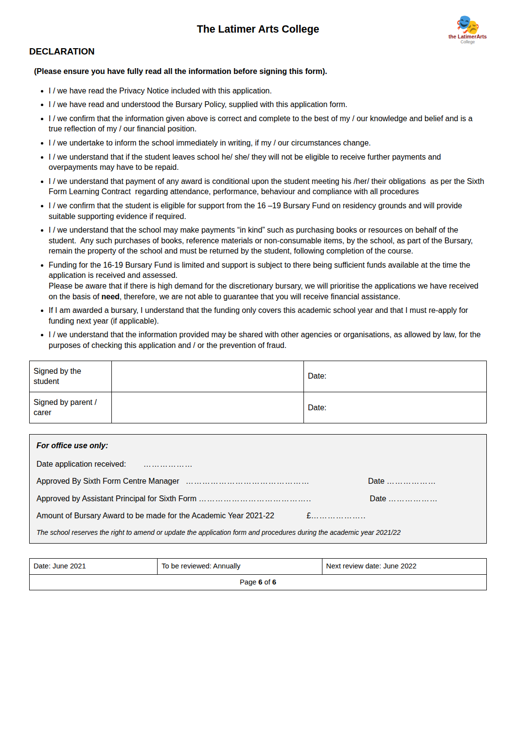🎭 the LatimerArts College
The Latimer Arts College
DECLARATION
(Please ensure you have fully read all the information before signing this form).
I / we have read the Privacy Notice included with this application.
I / we have read and understood the Bursary Policy, supplied with this application form.
I / we confirm that the information given above is correct and complete to the best of my / our knowledge and belief and is a true reflection of my / our financial position.
I / we undertake to inform the school immediately in writing, if my / our circumstances change.
I / we understand that if the student leaves school he/ she/ they will not be eligible to receive further payments and overpayments may have to be repaid.
I / we understand that payment of any award is conditional upon the student meeting his /her/ their obligations as per the Sixth Form Learning Contract regarding attendance, performance, behaviour and compliance with all procedures
I / we confirm that the student is eligible for support from the 16 –19 Bursary Fund on residency grounds and will provide suitable supporting evidence if required.
I / we understand that the school may make payments “in kind” such as purchasing books or resources on behalf of the student. Any such purchases of books, reference materials or non-consumable items, by the school, as part of the Bursary, remain the property of the school and must be returned by the student, following completion of the course.
Funding for the 16-19 Bursary Fund is limited and support is subject to there being sufficient funds available at the time the application is received and assessed.
Please be aware that if there is high demand for the discretionary bursary, we will prioritise the applications we have received on the basis of need, therefore, we are not able to guarantee that you will receive financial assistance.
If I am awarded a bursary, I understand that the funding only covers this academic school year and that I must re-apply for funding next year (if applicable).
I / we understand that the information provided may be shared with other agencies or organisations, as allowed by law, for the purposes of checking this application and / or the prevention of fraud.
| Signed by the student | | Date: |
| Signed by parent / carer | | Date: |
For office use only:
Date application received: ………………
Approved By Sixth Form Centre Manager ………………………………………Date ………………
Approved by Assistant Principal for Sixth Form ………………………………….. Date ………………
Amount of Bursary Award to be made for the Academic Year 2021-22 £………………..
The school reserves the right to amend or update the application form and procedures during the academic year 2021/22
| Date: June 2021 | To be reviewed: Annually | Next review date: June 2022 |
| Page 6 of 6 |